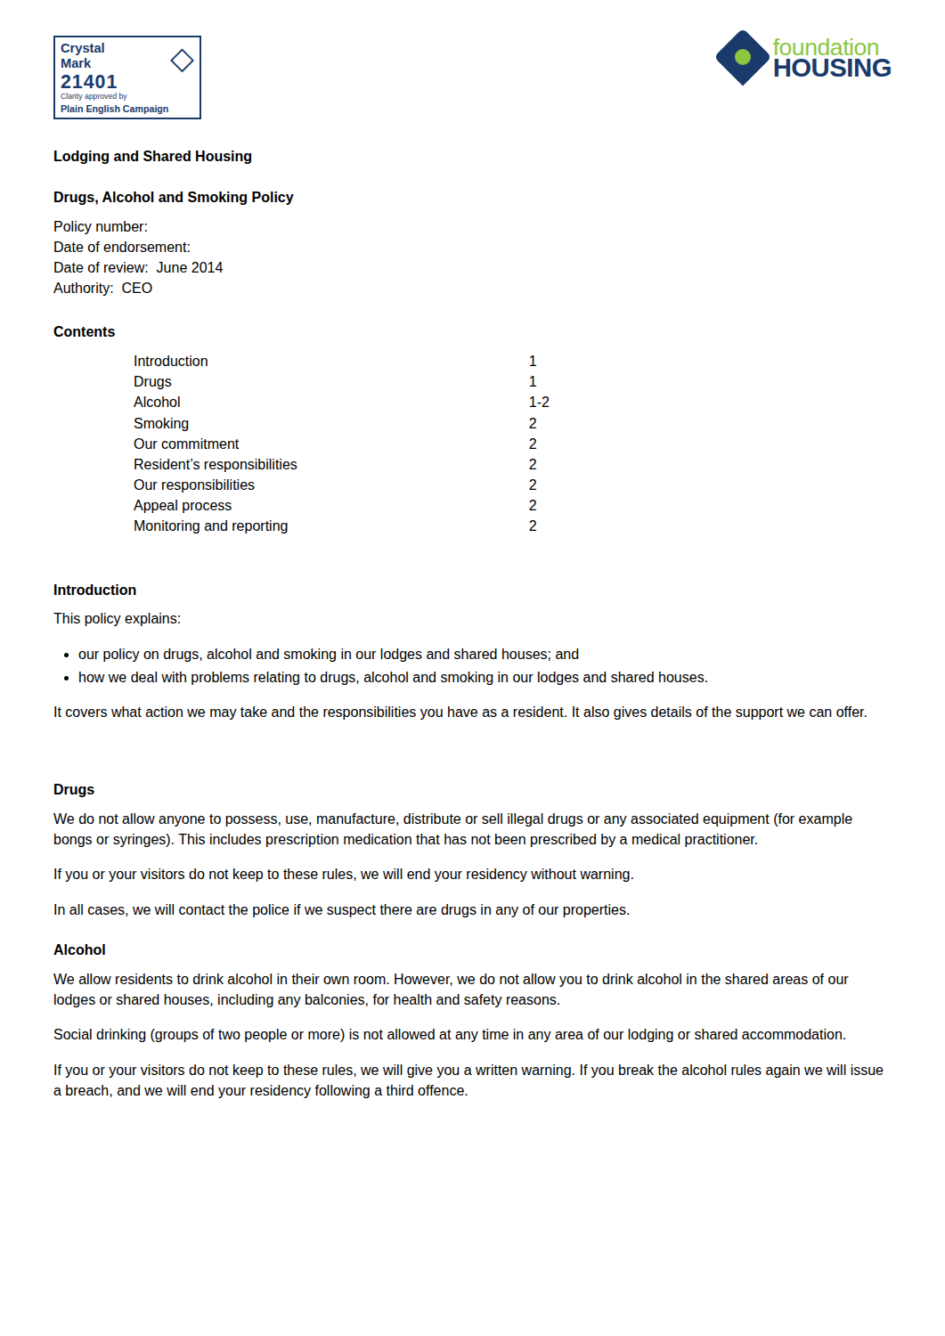◇ Crystal
Mark 21401 Clarity approved by Plain English Campaign
foundation HOUSING
Lodging and Shared Housing
Drugs, Alcohol and Smoking Policy
Policy number:
Date of endorsement:
Date of review: June 2014
Authority: CEO
Contents
| Introduction | 1 |
| Drugs | 1 |
| Alcohol | 1-2 |
| Smoking | 2 |
| Our commitment | 2 |
| Resident’s responsibilities | 2 |
| Our responsibilities | 2 |
| Appeal process | 2 |
| Monitoring and reporting | 2 |
Introduction
This policy explains:
our policy on drugs, alcohol and smoking in our lodges and shared houses; and
how we deal with problems relating to drugs, alcohol and smoking in our lodges and shared houses.
It covers what action we may take and the responsibilities you have as a resident. It also gives details of the support we can offer.
Drugs
We do not allow anyone to possess, use, manufacture, distribute or sell illegal drugs or any associated equipment (for example bongs or syringes). This includes prescription medication that has not been prescribed by a medical practitioner.
If you or your visitors do not keep to these rules, we will end your residency without warning.
In all cases, we will contact the police if we suspect there are drugs in any of our properties.
Alcohol
We allow residents to drink alcohol in their own room. However, we do not allow you to drink alcohol in the shared areas of our lodges or shared houses, including any balconies, for health and safety reasons.
Social drinking (groups of two people or more) is not allowed at any time in any area of our lodging or shared accommodation.
If you or your visitors do not keep to these rules, we will give you a written warning. If you break the alcohol rules again we will issue a breach, and we will end your residency following a third offence.